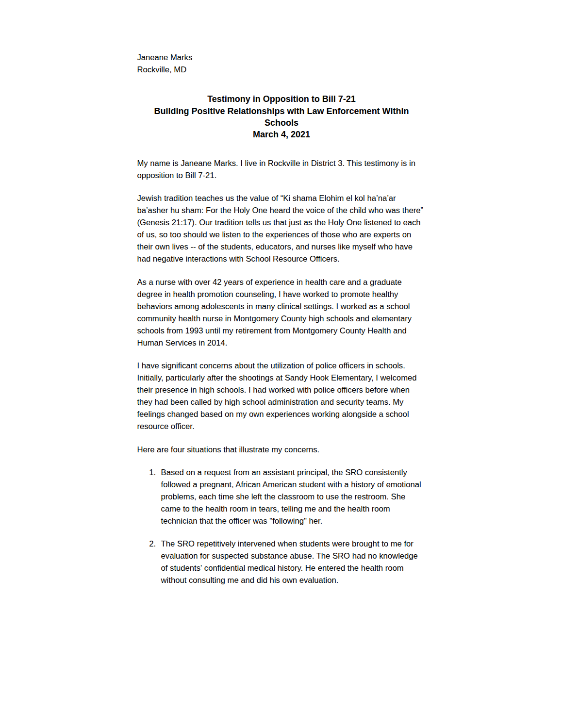Janeane Marks
Rockville, MD
Testimony in Opposition to Bill 7-21
Building Positive Relationships with Law Enforcement Within Schools
March 4, 2021
My name is Janeane Marks. I live in Rockville in District 3. This testimony is in opposition to Bill 7-21.
Jewish tradition teaches us the value of “Ki shama Elohim el kol ha’na’ar ba’asher hu sham: For the Holy One heard the voice of the child who was there” (Genesis 21:17). Our tradition tells us that just as the Holy One listened to each of us, so too should we listen to the experiences of those who are experts on their own lives -- of the students, educators, and nurses like myself who have had negative interactions with School Resource Officers.
As a nurse with over 42 years of experience in health care and a graduate degree in health promotion counseling, I have worked to promote healthy behaviors among adolescents in many clinical settings. I worked as a school community health nurse in Montgomery County high schools and elementary schools from 1993 until my retirement from Montgomery County Health and Human Services in 2014.
I have significant concerns about the utilization of police officers in schools. Initially, particularly after the shootings at Sandy Hook Elementary, I welcomed their presence in high schools. I had worked with police officers before when they had been called by high school administration and security teams. My feelings changed based on my own experiences working alongside a school resource officer.
Here are four situations that illustrate my concerns.
Based on a request from an assistant principal, the SRO consistently followed a pregnant, African American student with a history of emotional problems, each time she left the classroom to use the restroom. She came to the health room in tears, telling me and the health room technician that the officer was "following" her.
The SRO repetitively intervened when students were brought to me for evaluation for suspected substance abuse. The SRO had no knowledge of students' confidential medical history. He entered the health room without consulting me and did his own evaluation.